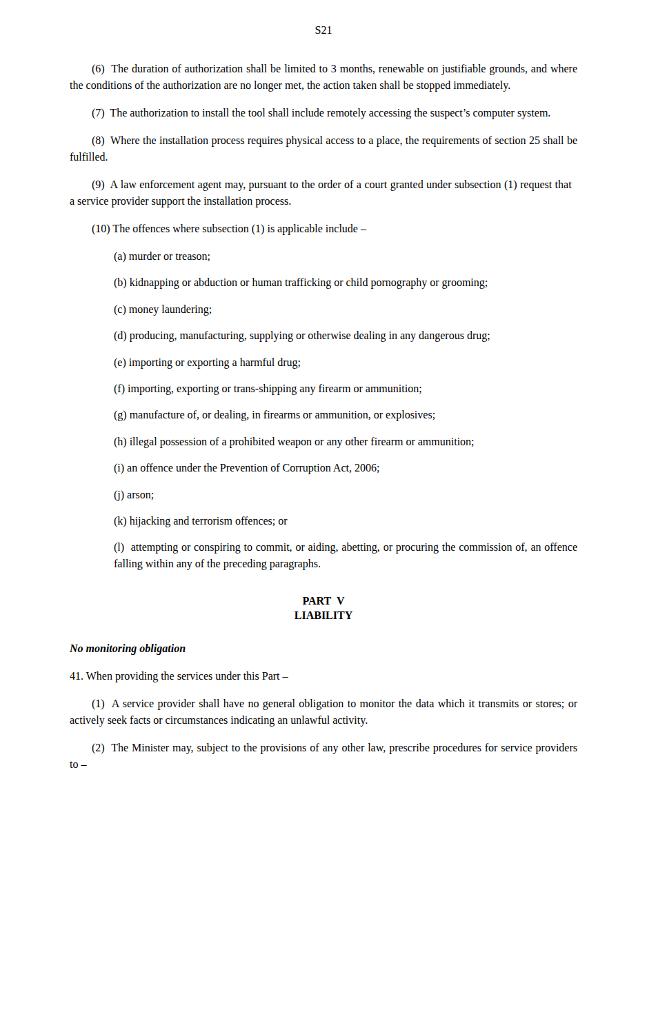S21
(6) The duration of authorization shall be limited to 3 months, renewable on justifiable grounds, and where the conditions of the authorization are no longer met, the action taken shall be stopped immediately.
(7) The authorization to install the tool shall include remotely accessing the suspect’s computer system.
(8) Where the installation process requires physical access to a place, the requirements of section 25 shall be fulfilled.
(9) A law enforcement agent may, pursuant to the order of a court granted under subsection (1) request that a service provider support the installation process.
(10) The offences where subsection (1) is applicable include –
(a) murder or treason;
(b) kidnapping or abduction or human trafficking or child pornography or grooming;
(c) money laundering;
(d) producing, manufacturing, supplying or otherwise dealing in any dangerous drug;
(e) importing or exporting a harmful drug;
(f) importing, exporting or trans-shipping any firearm or ammunition;
(g) manufacture of, or dealing, in firearms or ammunition, or explosives;
(h) illegal possession of a prohibited weapon or any other firearm or ammunition;
(i) an offence under the Prevention of Corruption Act, 2006;
(j) arson;
(k) hijacking and terrorism offences; or
(l) attempting or conspiring to commit, or aiding, abetting, or procuring the commission of, an offence falling within any of the preceding paragraphs.
PART V LIABILITY
No monitoring obligation
41. When providing the services under this Part –
(1) A service provider shall have no general obligation to monitor the data which it transmits or stores; or actively seek facts or circumstances indicating an unlawful activity.
(2) The Minister may, subject to the provisions of any other law, prescribe procedures for service providers to –